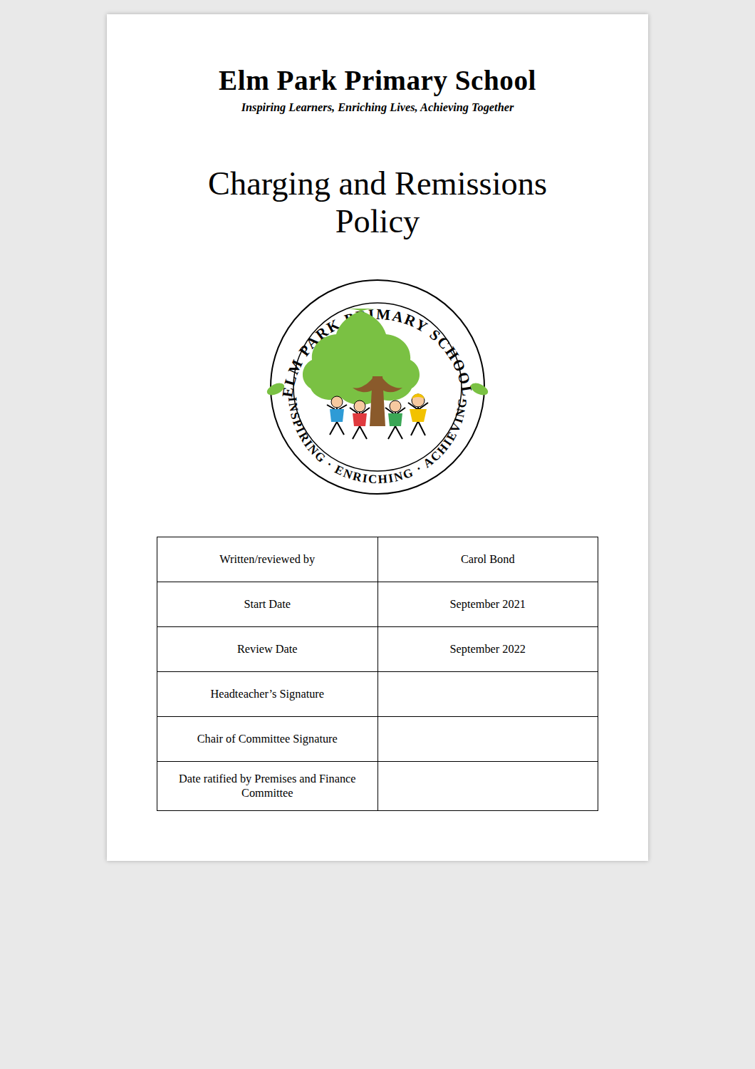Elm Park Primary School
Inspiring Learners, Enriching Lives, Achieving Together
Charging and Remissions
Policy
ELM PARK PRIMARY SCHOOL INSPIRING · ENRICHING · ACHIEVING
| Written/reviewed by | Carol Bond |
| Start Date | September 2021 |
| Review Date | September 2022 |
| Headteacher’s Signature | |
| Chair of Committee Signature | |
| Date ratified by Premises and Finance Committee | |